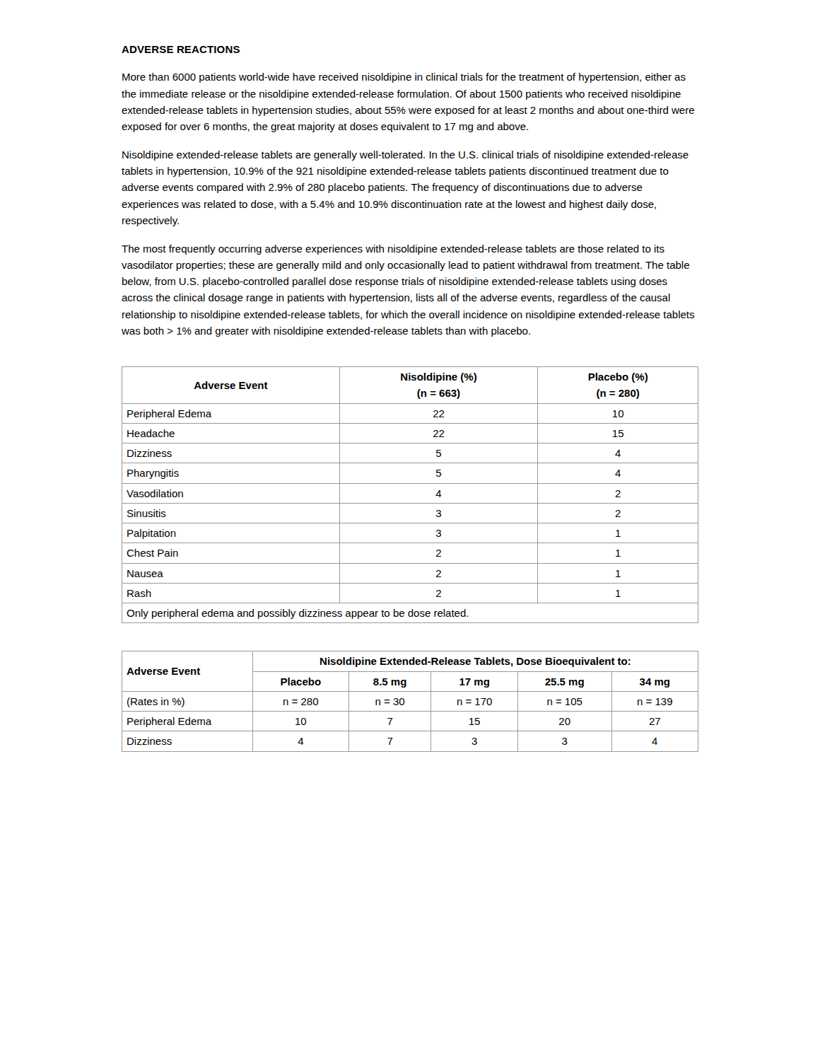ADVERSE REACTIONS
More than 6000 patients world-wide have received nisoldipine in clinical trials for the treatment of hypertension, either as the immediate release or the nisoldipine extended-release formulation. Of about 1500 patients who received nisoldipine extended-release tablets in hypertension studies, about 55% were exposed for at least 2 months and about one-third were exposed for over 6 months, the great majority at doses equivalent to 17 mg and above.
Nisoldipine extended-release tablets are generally well-tolerated. In the U.S. clinical trials of nisoldipine extended-release tablets in hypertension, 10.9% of the 921 nisoldipine extended-release tablets patients discontinued treatment due to adverse events compared with 2.9% of 280 placebo patients. The frequency of discontinuations due to adverse experiences was related to dose, with a 5.4% and 10.9% discontinuation rate at the lowest and highest daily dose, respectively.
The most frequently occurring adverse experiences with nisoldipine extended-release tablets are those related to its vasodilator properties; these are generally mild and only occasionally lead to patient withdrawal from treatment. The table below, from U.S. placebo-controlled parallel dose response trials of nisoldipine extended-release tablets using doses across the clinical dosage range in patients with hypertension, lists all of the adverse events, regardless of the causal relationship to nisoldipine extended-release tablets, for which the overall incidence on nisoldipine extended-release tablets was both > 1% and greater with nisoldipine extended-release tablets than with placebo.
| Adverse Event | Nisoldipine (%) (n = 663) | Placebo (%) (n = 280) |
| --- | --- | --- |
| Peripheral Edema | 22 | 10 |
| Headache | 22 | 15 |
| Dizziness | 5 | 4 |
| Pharyngitis | 5 | 4 |
| Vasodilation | 4 | 2 |
| Sinusitis | 3 | 2 |
| Palpitation | 3 | 1 |
| Chest Pain | 2 | 1 |
| Nausea | 2 | 1 |
| Rash | 2 | 1 |
| Only peripheral edema and possibly dizziness appear to be dose related. |
| Adverse Event | Nisoldipine Extended-Release Tablets, Dose Bioequivalent to: |
| --- | --- |
| Placebo | 8.5 mg | 17 mg | 25.5 mg | 34 mg |
| (Rates in %) | n = 280 | n = 30 | n = 170 | n = 105 | n = 139 |
| Peripheral Edema | 10 | 7 | 15 | 20 | 27 |
| Dizziness | 4 | 7 | 3 | 3 | 4 |